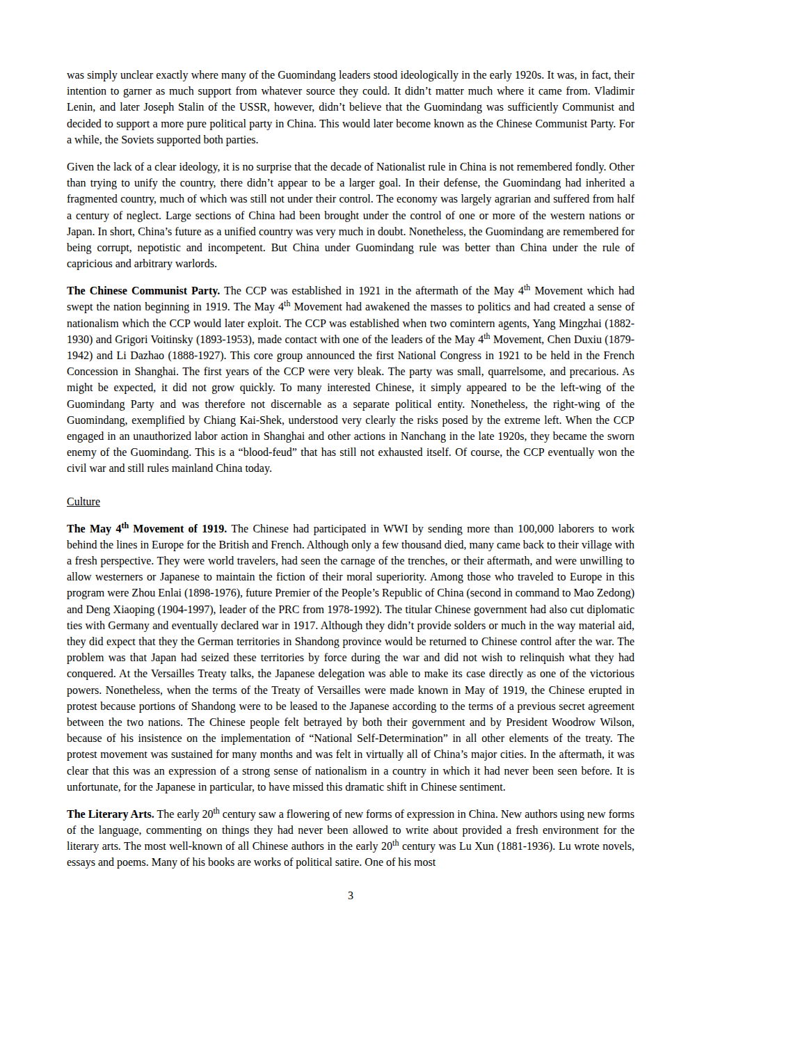was simply unclear exactly where many of the Guomindang leaders stood ideologically in the early 1920s. It was, in fact, their intention to garner as much support from whatever source they could. It didn’t matter much where it came from. Vladimir Lenin, and later Joseph Stalin of the USSR, however, didn’t believe that the Guomindang was sufficiently Communist and decided to support a more pure political party in China. This would later become known as the Chinese Communist Party. For a while, the Soviets supported both parties.
Given the lack of a clear ideology, it is no surprise that the decade of Nationalist rule in China is not remembered fondly. Other than trying to unify the country, there didn’t appear to be a larger goal. In their defense, the Guomindang had inherited a fragmented country, much of which was still not under their control. The economy was largely agrarian and suffered from half a century of neglect. Large sections of China had been brought under the control of one or more of the western nations or Japan. In short, China’s future as a unified country was very much in doubt. Nonetheless, the Guomindang are remembered for being corrupt, nepotistic and incompetent. But China under Guomindang rule was better than China under the rule of capricious and arbitrary warlords.
The Chinese Communist Party. The CCP was established in 1921 in the aftermath of the May 4th Movement which had swept the nation beginning in 1919. The May 4th Movement had awakened the masses to politics and had created a sense of nationalism which the CCP would later exploit. The CCP was established when two comintern agents, Yang Mingzhai (1882-1930) and Grigori Voitinsky (1893-1953), made contact with one of the leaders of the May 4th Movement, Chen Duxiu (1879-1942) and Li Dazhao (1888-1927). This core group announced the first National Congress in 1921 to be held in the French Concession in Shanghai. The first years of the CCP were very bleak. The party was small, quarrelsome, and precarious. As might be expected, it did not grow quickly. To many interested Chinese, it simply appeared to be the left-wing of the Guomindang Party and was therefore not discernable as a separate political entity. Nonetheless, the right-wing of the Guomindang, exemplified by Chiang Kai-Shek, understood very clearly the risks posed by the extreme left. When the CCP engaged in an unauthorized labor action in Shanghai and other actions in Nanchang in the late 1920s, they became the sworn enemy of the Guomindang. This is a “blood-feud” that has still not exhausted itself. Of course, the CCP eventually won the civil war and still rules mainland China today.
Culture
The May 4th Movement of 1919. The Chinese had participated in WWI by sending more than 100,000 laborers to work behind the lines in Europe for the British and French. Although only a few thousand died, many came back to their village with a fresh perspective. They were world travelers, had seen the carnage of the trenches, or their aftermath, and were unwilling to allow westerners or Japanese to maintain the fiction of their moral superiority. Among those who traveled to Europe in this program were Zhou Enlai (1898-1976), future Premier of the People’s Republic of China (second in command to Mao Zedong) and Deng Xiaoping (1904-1997), leader of the PRC from 1978-1992). The titular Chinese government had also cut diplomatic ties with Germany and eventually declared war in 1917. Although they didn’t provide solders or much in the way material aid, they did expect that they the German territories in Shandong province would be returned to Chinese control after the war. The problem was that Japan had seized these territories by force during the war and did not wish to relinquish what they had conquered. At the Versailles Treaty talks, the Japanese delegation was able to make its case directly as one of the victorious powers. Nonetheless, when the terms of the Treaty of Versailles were made known in May of 1919, the Chinese erupted in protest because portions of Shandong were to be leased to the Japanese according to the terms of a previous secret agreement between the two nations. The Chinese people felt betrayed by both their government and by President Woodrow Wilson, because of his insistence on the implementation of “National Self-Determination” in all other elements of the treaty. The protest movement was sustained for many months and was felt in virtually all of China’s major cities. In the aftermath, it was clear that this was an expression of a strong sense of nationalism in a country in which it had never been seen before. It is unfortunate, for the Japanese in particular, to have missed this dramatic shift in Chinese sentiment.
The Literary Arts. The early 20th century saw a flowering of new forms of expression in China. New authors using new forms of the language, commenting on things they had never been allowed to write about provided a fresh environment for the literary arts. The most well-known of all Chinese authors in the early 20th century was Lu Xun (1881-1936). Lu wrote novels, essays and poems. Many of his books are works of political satire. One of his most
3